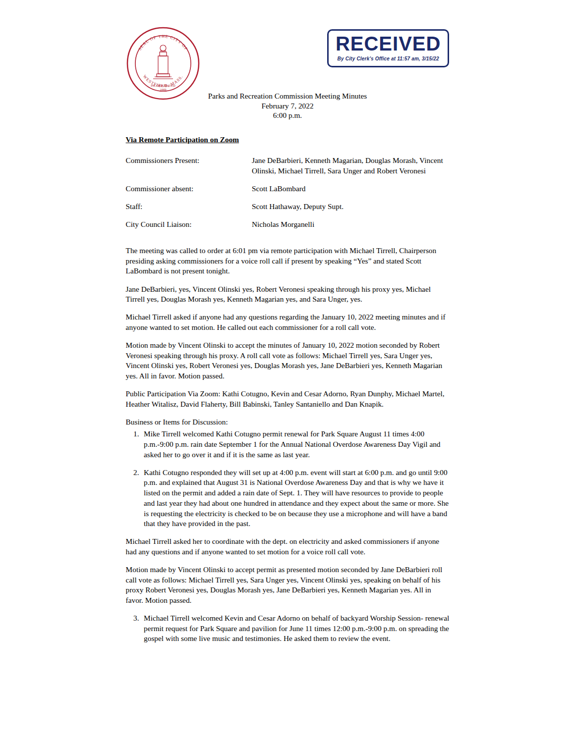SEAL OF THE CITY OF WESTFIELD, MASS. INCORPORATED 1669
RECEIVED
By City Clerk's Office at 11:57 am, 3/15/22
Parks and Recreation Commission Meeting Minutes
February 7, 2022
6:00 p.m.
Via Remote Participation on Zoom
| Commissioners Present: | Jane DeBarbieri, Kenneth Magarian, Douglas Morash, Vincent Olinski, Michael Tirrell, Sara Unger and Robert Veronesi |
| Commissioner absent: | Scott LaBombard |
| Staff: | Scott Hathaway, Deputy Supt. |
| City Council Liaison: | Nicholas Morganelli |
The meeting was called to order at 6:01 pm via remote participation with Michael Tirrell, Chairperson presiding asking commissioners for a voice roll call if present by speaking “Yes” and stated Scott LaBombard is not present tonight.
Jane DeBarbieri, yes, Vincent Olinski yes, Robert Veronesi speaking through his proxy yes, Michael Tirrell yes, Douglas Morash yes, Kenneth Magarian yes, and Sara Unger, yes.
Michael Tirrell asked if anyone had any questions regarding the January 10, 2022 meeting minutes and if anyone wanted to set motion. He called out each commissioner for a roll call vote.
Motion made by Vincent Olinski to accept the minutes of January 10, 2022 motion seconded by Robert Veronesi speaking through his proxy. A roll call vote as follows: Michael Tirrell yes, Sara Unger yes, Vincent Olinski yes, Robert Veronesi yes, Douglas Morash yes, Jane DeBarbieri yes, Kenneth Magarian yes. All in favor. Motion passed.
Public Participation Via Zoom: Kathi Cotugno, Kevin and Cesar Adorno, Ryan Dunphy, Michael Martel, Heather Witalisz, David Flaherty, Bill Babinski, Tanley Santaniello and Dan Knapik.
Business or Items for Discussion:
Mike Tirrell welcomed Kathi Cotugno permit renewal for Park Square August 11 times 4:00 p.m.-9:00 p.m. rain date September 1 for the Annual National Overdose Awareness Day Vigil and asked her to go over it and if it is the same as last year.
Kathi Cotugno responded they will set up at 4:00 p.m. event will start at 6:00 p.m. and go until 9:00 p.m. and explained that August 31 is National Overdose Awareness Day and that is why we have it listed on the permit and added a rain date of Sept. 1. They will have resources to provide to people and last year they had about one hundred in attendance and they expect about the same or more. She is requesting the electricity is checked to be on because they use a microphone and will have a band that they have provided in the past.
Michael Tirrell asked her to coordinate with the dept. on electricity and asked commissioners if anyone had any questions and if anyone wanted to set motion for a voice roll call vote.
Motion made by Vincent Olinski to accept permit as presented motion seconded by Jane DeBarbieri roll call vote as follows: Michael Tirrell yes, Sara Unger yes, Vincent Olinski yes, speaking on behalf of his proxy Robert Veronesi yes, Douglas Morash yes, Jane DeBarbieri yes, Kenneth Magarian yes. All in favor. Motion passed.
Michael Tirrell welcomed Kevin and Cesar Adorno on behalf of backyard Worship Session- renewal permit request for Park Square and pavilion for June 11 times 12:00 p.m.-9:00 p.m. on spreading the gospel with some live music and testimonies. He asked them to review the event.